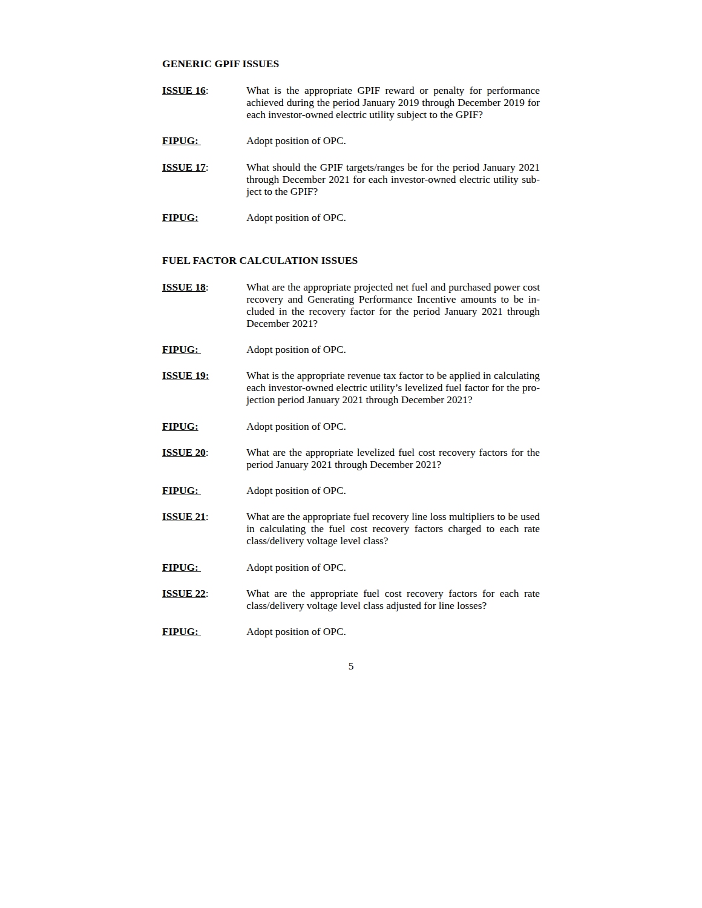GENERIC GPIF ISSUES
| ISSUE 16 : | What is the appropriate GPIF reward or penalty for performance achieved during the period January 2019 through December 2019 for each investor-owned electric utility subject to the GPIF? |
| FIPUG: | Adopt position of OPC. |
| ISSUE 17 : | What should the GPIF targets/ranges be for the period January 2021 through December 2021 for each investor-owned electric utility subject to the GPIF? |
| FIPUG: | Adopt position of OPC. |
FUEL FACTOR CALCULATION ISSUES
| ISSUE 18 : | What are the appropriate projected net fuel and purchased power cost recovery and Generating Performance Incentive amounts to be included in the recovery factor for the period January 2021 through December 2021? |
| FIPUG: | Adopt position of OPC. |
| ISSUE 19: | What is the appropriate revenue tax factor to be applied in calculating each investor-owned electric utility’s levelized fuel factor for the projection period January 2021 through December 2021? |
| FIPUG: | Adopt position of OPC. |
| ISSUE 20 : | What are the appropriate levelized fuel cost recovery factors for the period January 2021 through December 2021? |
| FIPUG: | Adopt position of OPC. |
| ISSUE 21 : | What are the appropriate fuel recovery line loss multipliers to be used in calculating the fuel cost recovery factors charged to each rate class/delivery voltage level class? |
| FIPUG: | Adopt position of OPC. |
| ISSUE 22 : | What are the appropriate fuel cost recovery factors for each rate class/delivery voltage level class adjusted for line losses? |
| FIPUG: | Adopt position of OPC. |
5